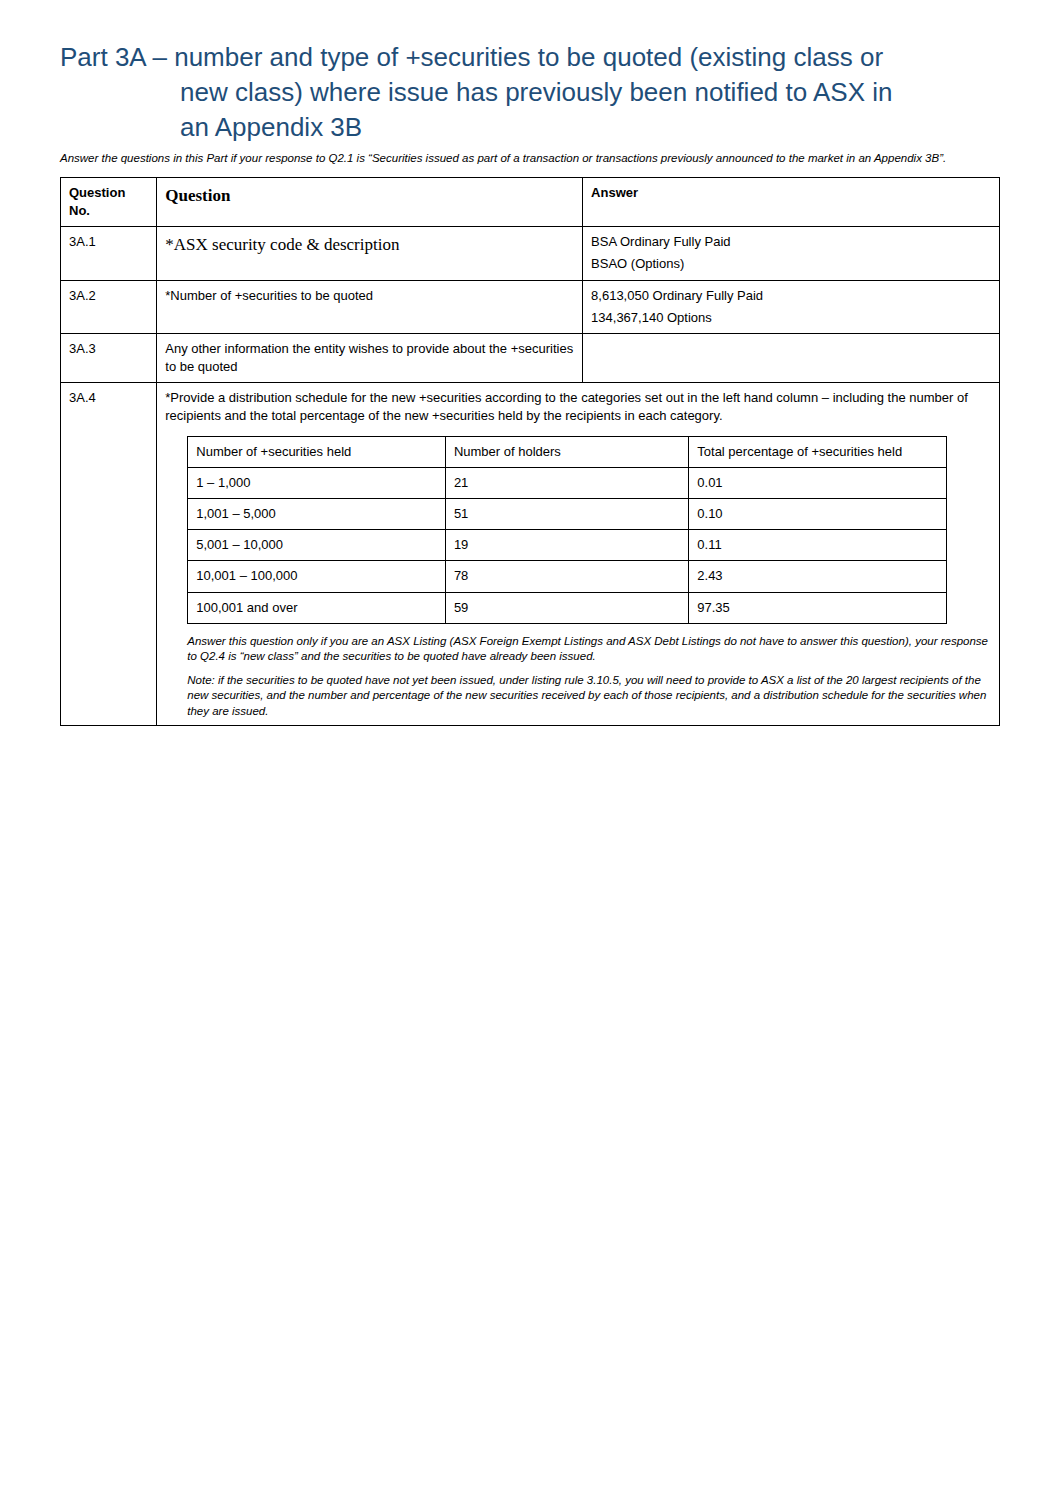Part 3A – number and type of +securities to be quoted (existing class or new class) where issue has previously been notified to ASX in an Appendix 3B
Answer the questions in this Part if your response to Q2.1 is “Securities issued as part of a transaction or transactions previously announced to the market in an Appendix 3B”.
| Question No. | Question | Answer |
| --- | --- | --- |
| 3A.1 | *ASX security code & description | BSA Ordinary Fully Paid BSAO (Options) |
| 3A.2 | *Number of +securities to be quoted | 8,613,050 Ordinary Fully Paid 134,367,140 Options |
| 3A.3 | Any other information the entity wishes to provide about the +securities to be quoted | |
| 3A.4 | *Provide a distribution schedule for the new +securities according to the categories set out in the left hand column – including the number of recipients and the total percentage of the new +securities held by the recipients in each category. / Number of +securities held / Number of holders / Total percentage of +securities held / / 1 – 1,000 / 21 / 0.01 / / 1,001 – 5,000 / 51 / 0.10 / / 5,001 – 10,000 / 19 / 0.11 / / 10,001 – 100,000 / 78 / 2.43 / / 100,001 and over / 59 / 97.35 / Answer this question only if you are an ASX Listing (ASX Foreign Exempt Listings and ASX Debt Listings do not have to answer this question), your response to Q2.4 is “new class” and the securities to be quoted have already been issued. Note: if the securities to be quoted have not yet been issued, under listing rule 3.10.5, you will need to provide to ASX a list of the 20 largest recipients of the new securities, and the number and percentage of the new securities received by each of those recipients, and a distribution schedule for the securities when they are issued. |